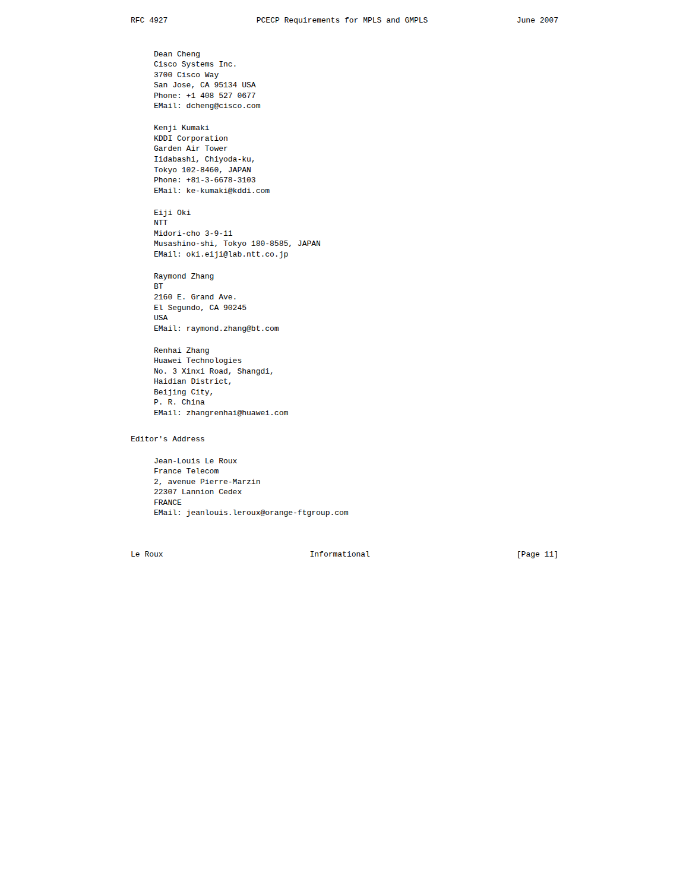RFC 4927 PCECP Requirements for MPLS and GMPLS June 2007
Dean Cheng
Cisco Systems Inc.
3700 Cisco Way
San Jose, CA 95134 USA
Phone: +1 408 527 0677
EMail: dcheng@cisco.com
Kenji Kumaki
KDDI Corporation
Garden Air Tower
Iidabashi, Chiyoda-ku,
Tokyo 102-8460, JAPAN
Phone: +81-3-6678-3103
EMail: ke-kumaki@kddi.com
Eiji Oki
NTT
Midori-cho 3-9-11
Musashino-shi, Tokyo 180-8585, JAPAN
EMail: oki.eiji@lab.ntt.co.jp
Raymond Zhang
BT
2160 E. Grand Ave.
El Segundo, CA 90245
USA
EMail: raymond.zhang@bt.com
Renhai Zhang
Huawei Technologies
No. 3 Xinxi Road, Shangdi,
Haidian District,
Beijing City,
P. R. China
EMail: zhangrenhai@huawei.com
Editor's Address
Jean-Louis Le Roux
France Telecom
2, avenue Pierre-Marzin
22307 Lannion Cedex
FRANCE
EMail: jeanlouis.leroux@orange-ftgroup.com
Le Roux Informational [Page 11]